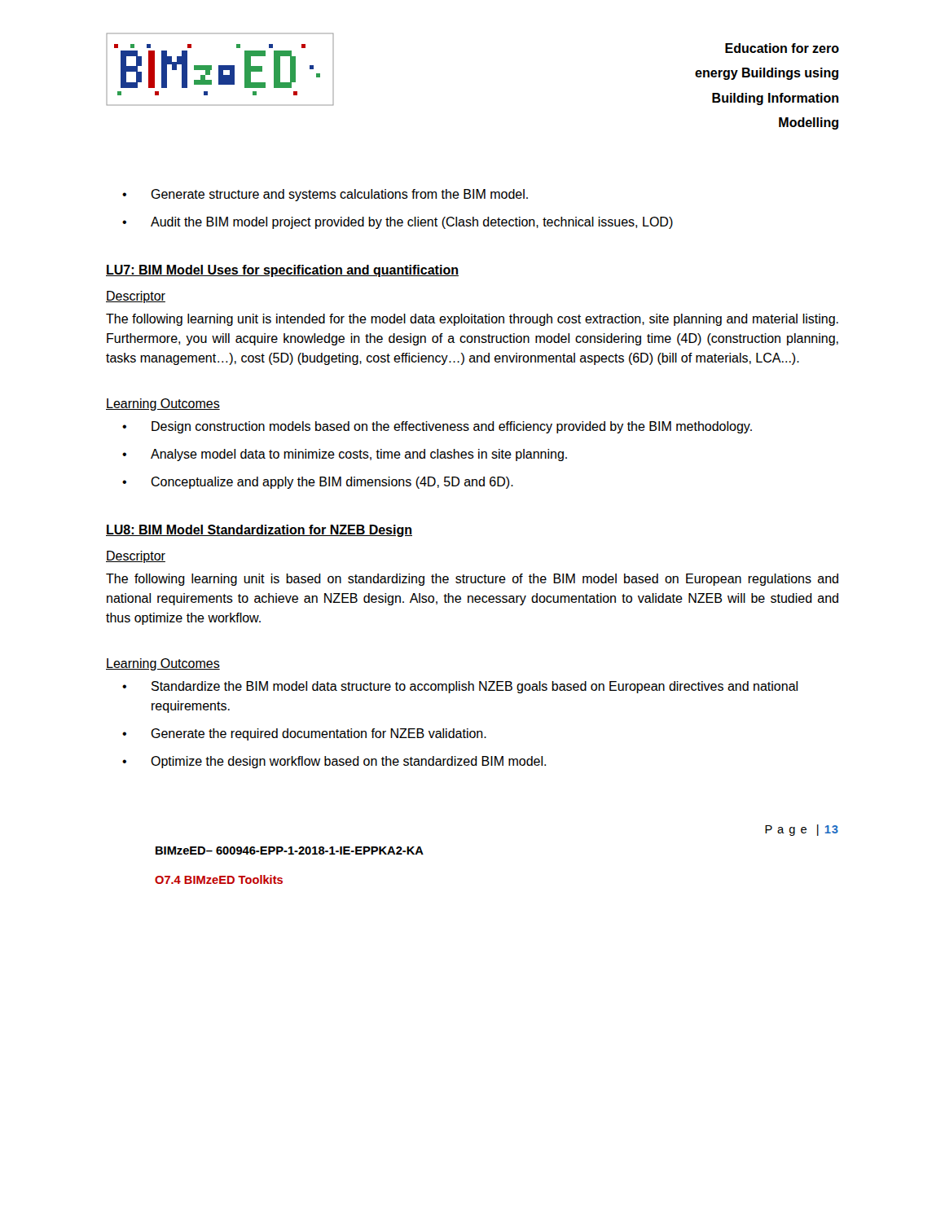Education for zero
energy Buildings using
Building Information
Modelling
Generate structure and systems calculations from the BIM model.
Audit the BIM model project provided by the client (Clash detection, technical issues, LOD)
LU7: BIM Model Uses for specification and quantification
Descriptor
The following learning unit is intended for the model data exploitation through cost extraction, site planning and material listing. Furthermore, you will acquire knowledge in the design of a construction model considering time (4D) (construction planning, tasks management…), cost (5D) (budgeting, cost efficiency…) and environmental aspects (6D) (bill of materials, LCA...).
Learning Outcomes
Design construction models based on the effectiveness and efficiency provided by the BIM methodology.
Analyse model data to minimize costs, time and clashes in site planning.
Conceptualize and apply the BIM dimensions (4D, 5D and 6D).
LU8: BIM Model Standardization for NZEB Design
Descriptor
The following learning unit is based on standardizing the structure of the BIM model based on European regulations and national requirements to achieve an NZEB design. Also, the necessary documentation to validate NZEB will be studied and thus optimize the workflow.
Learning Outcomes
Standardize the BIM model data structure to accomplish NZEB goals based on European directives and national requirements.
Generate the required documentation for NZEB validation.
Optimize the design workflow based on the standardized BIM model.
P a g e | 13
BIMzeED– 600946-EPP-1-2018-1-IE-EPPKA2-KA
O7.4 BIMzeED Toolkits